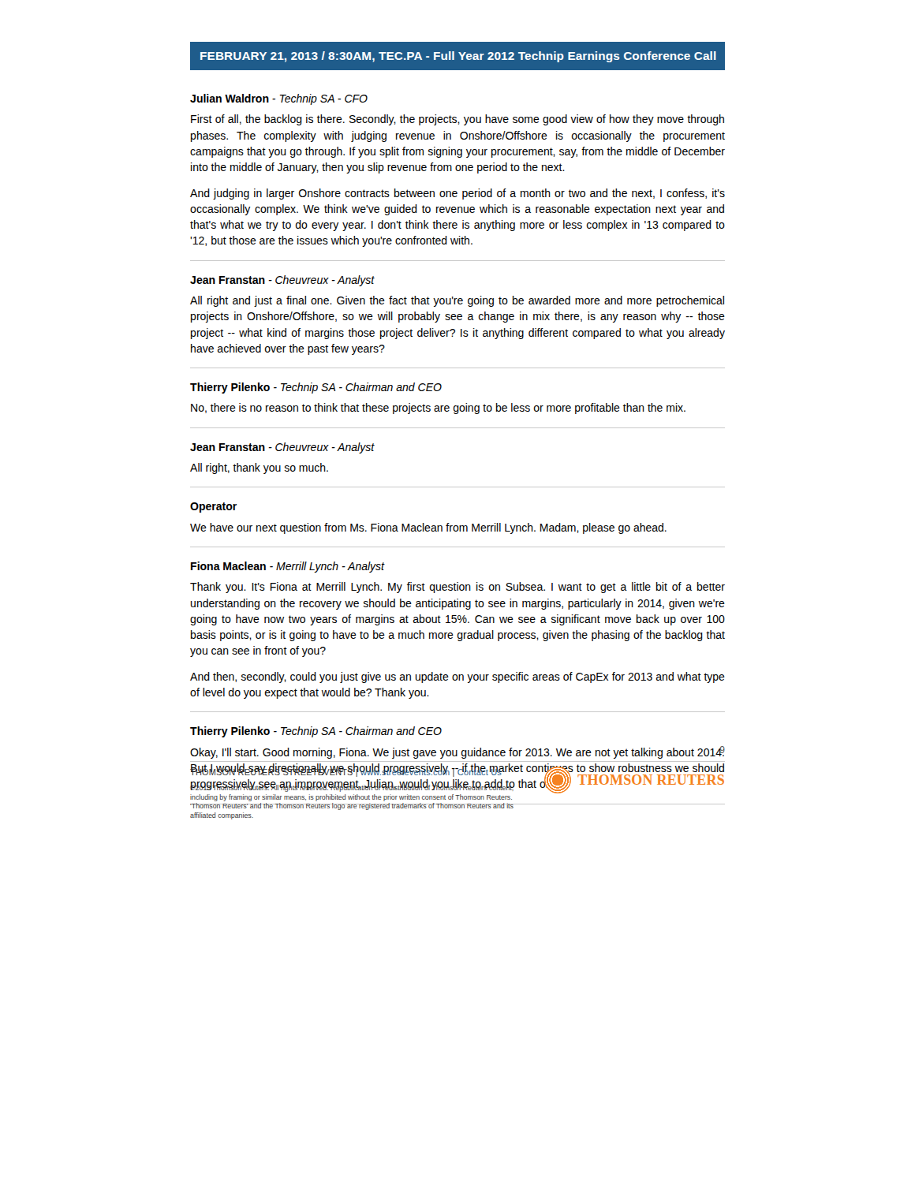FEBRUARY 21, 2013 / 8:30AM, TEC.PA - Full Year 2012 Technip Earnings Conference Call
Julian Waldron - Technip SA - CFO
First of all, the backlog is there. Secondly, the projects, you have some good view of how they move through phases. The complexity with judging revenue in Onshore/Offshore is occasionally the procurement campaigns that you go through. If you split from signing your procurement, say, from the middle of December into the middle of January, then you slip revenue from one period to the next.
And judging in larger Onshore contracts between one period of a month or two and the next, I confess, it's occasionally complex. We think we've guided to revenue which is a reasonable expectation next year and that's what we try to do every year. I don't think there is anything more or less complex in '13 compared to '12, but those are the issues which you're confronted with.
Jean Franstan - Cheuvreux - Analyst
All right and just a final one. Given the fact that you're going to be awarded more and more petrochemical projects in Onshore/Offshore, so we will probably see a change in mix there, is any reason why -- those project -- what kind of margins those project deliver? Is it anything different compared to what you already have achieved over the past few years?
Thierry Pilenko - Technip SA - Chairman and CEO
No, there is no reason to think that these projects are going to be less or more profitable than the mix.
Jean Franstan - Cheuvreux - Analyst
All right, thank you so much.
Operator
We have our next question from Ms. Fiona Maclean from Merrill Lynch. Madam, please go ahead.
Fiona Maclean - Merrill Lynch - Analyst
Thank you. It's Fiona at Merrill Lynch. My first question is on Subsea. I want to get a little bit of a better understanding on the recovery we should be anticipating to see in margins, particularly in 2014, given we're going to have now two years of margins at about 15%. Can we see a significant move back up over 100 basis points, or is it going to have to be a much more gradual process, given the phasing of the backlog that you can see in front of you?
And then, secondly, could you just give us an update on your specific areas of CapEx for 2013 and what type of level do you expect that would be? Thank you.
Thierry Pilenko - Technip SA - Chairman and CEO
Okay, I'll start. Good morning, Fiona. We just gave you guidance for 2013. We are not yet talking about 2014. But I would say directionally we should progressively -- if the market continues to show robustness we should progressively see an improvement. Julian, would you like to add to that or --?
9
THOMSON REUTERS STREETEVENTS | www.streetevents.com | Contact Us
©2013 Thomson Reuters. All rights reserved. Republication or redistribution of Thomson Reuters content, including by framing or similar means, is prohibited without the prior written consent of Thomson Reuters. 'Thomson Reuters' and the Thomson Reuters logo are registered trademarks of Thomson Reuters and its affiliated companies.
THOMSON REUTERS